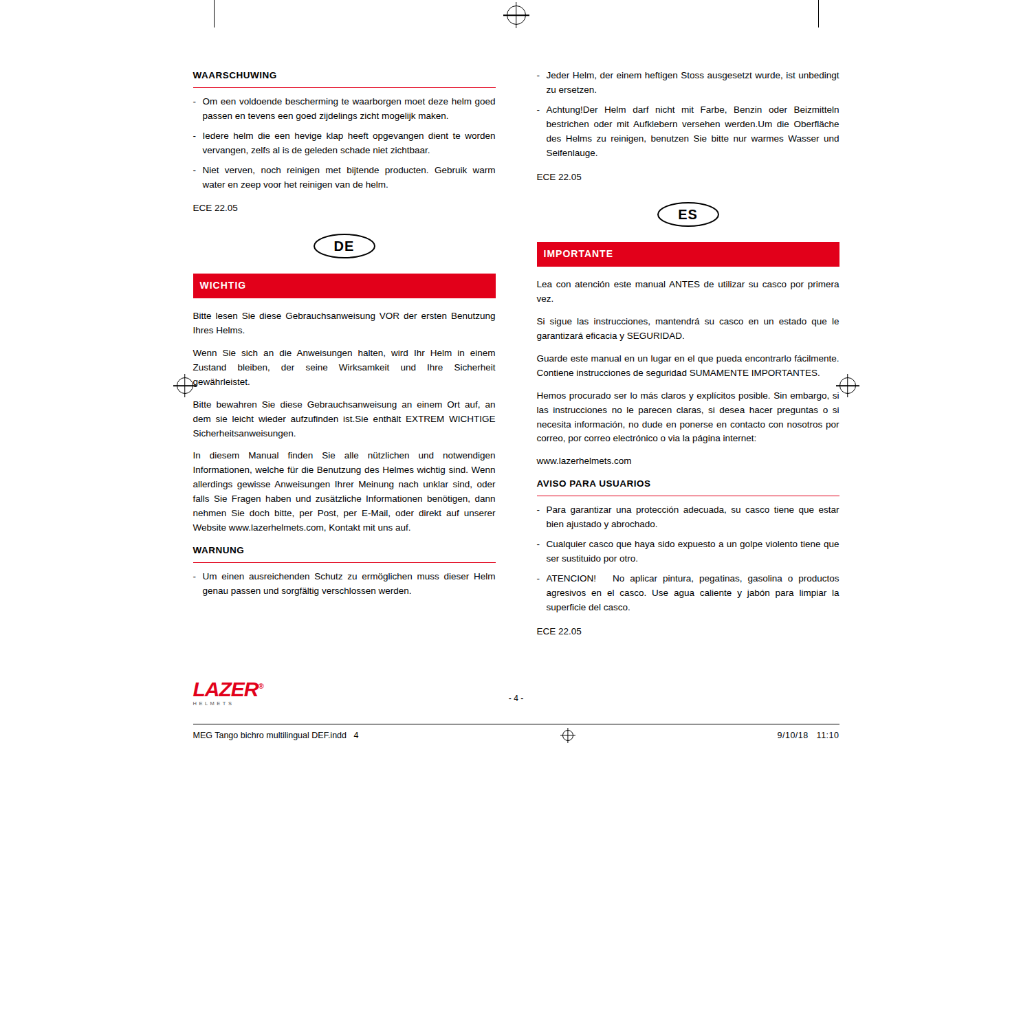Waarschuwing
Om een voldoende bescherming te waarborgen moet deze helm goed passen en tevens een goed zijdelings zicht mogelijk maken.
Iedere helm die een hevige klap heeft opgevangen dient te worden vervangen, zelfs al is de geleden schade niet zichtbaar.
Niet verven, noch reinigen met bijtende producten. Gebruik warm water en zeep voor het reinigen van de helm.
ECE 22.05
DE
Wichtig
Bitte lesen Sie diese Gebrauchsanweisung VOR der ersten Benutzung Ihres Helms.
Wenn Sie sich an die Anweisungen halten, wird Ihr Helm in einem Zustand bleiben, der seine Wirksamkeit und Ihre Sicherheit gewährleistet.
Bitte bewahren Sie diese Gebrauchsanweisung an einem Ort auf, an dem sie leicht wieder aufzufinden ist.Sie enthält EXTREM WICHTIGE Sicherheitsanweisungen.
In diesem Manual finden Sie alle nützlichen und notwendigen Informationen, welche für die Benutzung des Helmes wichtig sind. Wenn allerdings gewisse Anweisungen Ihrer Meinung nach unklar sind, oder falls Sie Fragen haben und zusätzliche Informationen benötigen, dann nehmen Sie doch bitte, per Post, per E-Mail, oder direkt auf unserer Website www.lazerhelmets.com, Kontakt mit uns auf.
Warnung
Um einen ausreichenden Schutz zu ermöglichen muss dieser Helm genau passen und sorgfältig verschlossen werden.
Jeder Helm, der einem heftigen Stoss ausgesetzt wurde, ist unbedingt zu ersetzen.
Achtung!Der Helm darf nicht mit Farbe, Benzin oder Beizmitteln bestrichen oder mit Aufklebern versehen werden.Um die Oberfläche des Helms zu reinigen, benutzen Sie bitte nur warmes Wasser und Seifenlauge.
ECE 22.05
ES
Importante
Lea con atención este manual ANTES de utilizar su casco por primera vez.
Si sigue las instrucciones, mantendrá su casco en un estado que le garantizará eficacia y SEGURIDAD.
Guarde este manual en un lugar en el que pueda encontrarlo fácilmente. Contiene instrucciones de seguridad SUMAMENTE IMPORTANTES.
Hemos procurado ser lo más claros y explícitos posible. Sin embargo, si las instrucciones no le parecen claras, si desea hacer preguntas o si necesita información, no dude en ponerse en contacto con nosotros por correo, por correo electrónico o via la página internet:
www.lazerhelmets.com
Aviso para usuarios
Para garantizar una protección adecuada, su casco tiene que estar bien ajustado y abrochado.
Cualquier casco que haya sido expuesto a un golpe violento tiene que ser sustituido por otro.
ATENCION! No aplicar pintura, pegatinas, gasolina o productos agresivos en el casco. Use agua caliente y jabón para limpiar la superficie del casco.
ECE 22.05
LAZER®
HELMETS
- 4 -
MEG Tango bichro multilingual DEF.indd 4
9/10/18 11:10